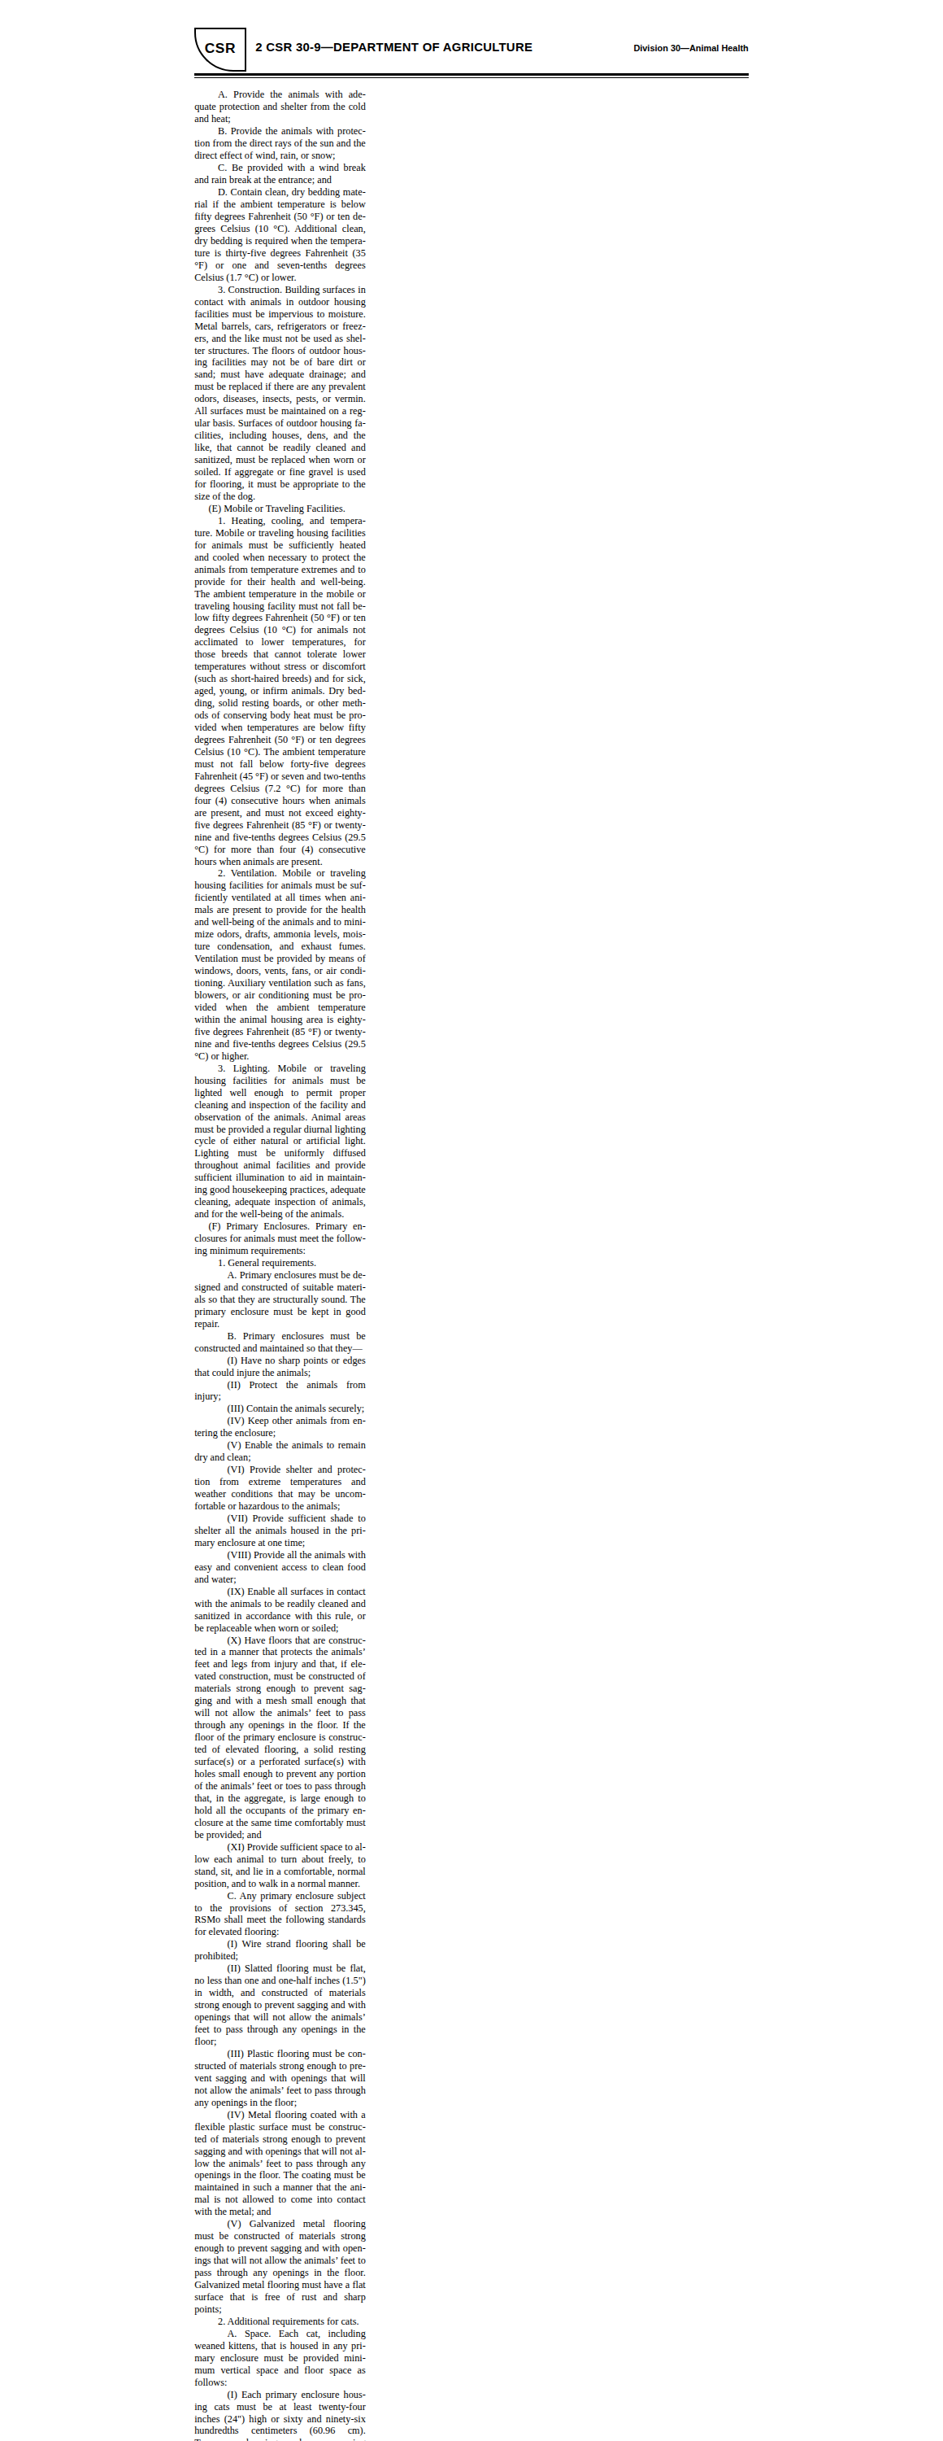CSR
2 CSR 30-9—DEPARTMENT OF AGRICULTURE
Division 30—Animal Health
A. Provide the animals with adequate protection and shelter from the cold and heat;
B. Provide the animals with protection from the direct rays of the sun and the direct effect of wind, rain, or snow;
C. Be provided with a wind break and rain break at the entrance; and
D. Contain clean, dry bedding material if the ambient temperature is below fifty degrees Fahrenheit (50 °F) or ten degrees Celsius (10 °C). Additional clean, dry bedding is required when the temperature is thirty-five degrees Fahrenheit (35 °F) or one and seven-tenths degrees Celsius (1.7 °C) or lower.
3. Construction. Building surfaces in contact with animals in outdoor housing facilities must be impervious to moisture. Metal barrels, cars, refrigerators or freezers, and the like must not be used as shelter structures. The floors of outdoor housing facilities may not be of bare dirt or sand; must have adequate drainage; and must be replaced if there are any prevalent odors, diseases, insects, pests, or vermin. All surfaces must be maintained on a regular basis. Surfaces of outdoor housing facilities, including houses, dens, and the like, that cannot be readily cleaned and sanitized, must be replaced when worn or soiled. If aggregate or fine gravel is used for flooring, it must be appropriate to the size of the dog.
(E) Mobile or Traveling Facilities.
1. Heating, cooling, and temperature. Mobile or traveling housing facilities for animals must be sufficiently heated and cooled when necessary to protect the animals from temperature extremes and to provide for their health and well-being. The ambient temperature in the mobile or traveling housing facility must not fall below fifty degrees Fahrenheit (50 °F) or ten degrees Celsius (10 °C) for animals not acclimated to lower temperatures, for those breeds that cannot tolerate lower temperatures without stress or discomfort (such as short-haired breeds) and for sick, aged, young, or infirm animals. Dry bedding, solid resting boards, or other methods of conserving body heat must be provided when temperatures are below fifty degrees Fahrenheit (50 °F) or ten degrees Celsius (10 °C). The ambient temperature must not fall below forty-five degrees Fahrenheit (45 °F) or seven and two-tenths degrees Celsius (7.2 °C) for more than four (4) consecutive hours when animals are present, and must not exceed eighty-five degrees Fahrenheit (85 °F) or twenty-nine and five-tenths degrees Celsius (29.5 °C) for more than four (4) consecutive hours when animals are present.
2. Ventilation. Mobile or traveling housing facilities for animals must be sufficiently ventilated at all times when animals are present to provide for the health and well-being of the animals and to minimize odors, drafts, ammonia levels, moisture condensation, and exhaust fumes. Ventilation must be provided by means of windows, doors, vents, fans, or air conditioning. Auxiliary ventilation such as fans, blowers, or air conditioning must be provided when the ambient temperature within the animal housing area is eighty-five degrees Fahrenheit (85 °F) or twenty-nine and five-tenths degrees Celsius (29.5 °C) or higher.
3. Lighting. Mobile or traveling housing facilities for animals must be lighted well enough to permit proper cleaning and inspection of the facility and observation of the animals. Animal areas must be provided a regular diurnal lighting cycle of either natural or artificial light. Lighting must be uniformly diffused throughout animal facilities and provide sufficient illumination to aid in maintaining good housekeeping practices, adequate cleaning, adequate inspection of animals, and for the well-being of the animals.
(F) Primary Enclosures. Primary enclosures for animals must meet the following minimum requirements:
1. General requirements.
A. Primary enclosures must be designed and constructed of suitable materials so that they are structurally sound. The primary enclosure must be kept in good repair.
B. Primary enclosures must be constructed and maintained so that they—
(I) Have no sharp points or edges that could injure the animals;
(II) Protect the animals from injury;
(III) Contain the animals securely;
(IV) Keep other animals from entering the enclosure;
(V) Enable the animals to remain dry and clean;
(VI) Provide shelter and protection from extreme temperatures and weather conditions that may be uncomfortable or hazardous to the animals;
(VII) Provide sufficient shade to shelter all the animals housed in the primary enclosure at one time;
(VIII) Provide all the animals with easy and convenient access to clean food and water;
(IX) Enable all surfaces in contact with the animals to be readily cleaned and sanitized in accordance with this rule, or be replaceable when worn or soiled;
(X) Have floors that are constructed in a manner that protects the animals’ feet and legs from injury and that, if elevated construction, must be constructed of materials strong enough to prevent sagging and with a mesh small enough that will not allow the animals’ feet to pass through any openings in the floor. If the floor of the primary enclosure is constructed of elevated flooring, a solid resting surface(s) or a perforated surface(s) with holes small enough to prevent any portion of the animals’ feet or toes to pass through that, in the aggregate, is large enough to hold all the occupants of the primary enclosure at the same time comfortably must be provided; and
(XI) Provide sufficient space to allow each animal to turn about freely, to stand, sit, and lie in a comfortable, normal position, and to walk in a normal manner.
C. Any primary enclosure subject to the provisions of section 273.345, RSMo shall meet the following standards for elevated flooring:
(I) Wire strand flooring shall be prohibited;
(II) Slatted flooring must be flat, no less than one and one-half inches (1.5") in width, and constructed of materials strong enough to prevent sagging and with openings that will not allow the animals’ feet to pass through any openings in the floor;
(III) Plastic flooring must be constructed of materials strong enough to prevent sagging and with openings that will not allow the animals’ feet to pass through any openings in the floor;
(IV) Metal flooring coated with a flexible plastic surface must be constructed of materials strong enough to prevent sagging and with openings that will not allow the animals’ feet to pass through any openings in the floor. The coating must be maintained in such a manner that the animal is not allowed to come into contact with the metal; and
(V) Galvanized metal flooring must be constructed of materials strong enough to prevent sagging and with openings that will not allow the animals’ feet to pass through any openings in the floor. Galvanized metal flooring must have a flat surface that is free of rust and sharp points;
2. Additional requirements for cats.
A. Space. Each cat, including weaned kittens, that is housed in any primary enclosure must be provided minimum vertical space and floor space as follows:
(I) Each primary enclosure housing cats must be at least twenty-four inches (24") high or sixty and ninety-six hundredths centimeters (60.96 cm). Temporary housing such as queening cages may be reduced to a height of eighteen inches (18") or forty-five and seventy-two hundredths centimeters (45.72 cm)
14
CODE OF STATE REGULATIONS
(6/30/20) John R. Ashcroft
Secretary of State